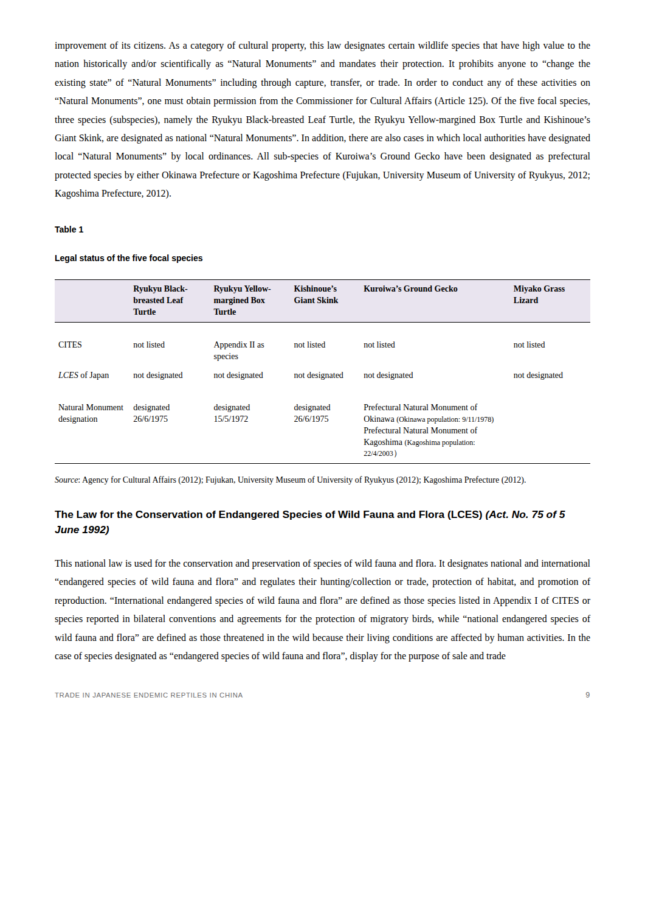improvement of its citizens. As a category of cultural property, this law designates certain wildlife species that have high value to the nation historically and/or scientifically as “Natural Monuments” and mandates their protection. It prohibits anyone to “change the existing state” of “Natural Monuments” including through capture, transfer, or trade. In order to conduct any of these activities on “Natural Monuments”, one must obtain permission from the Commissioner for Cultural Affairs (Article 125). Of the five focal species, three species (subspecies), namely the Ryukyu Black-breasted Leaf Turtle, the Ryukyu Yellow-margined Box Turtle and Kishinoue’s Giant Skink, are designated as national “Natural Monuments”. In addition, there are also cases in which local authorities have designated local “Natural Monuments” by local ordinances. All sub-species of Kuroiwa’s Ground Gecko have been designated as prefectural protected species by either Okinawa Prefecture or Kagoshima Prefecture (Fujukan, University Museum of University of Ryukyus, 2012; Kagoshima Prefecture, 2012).
Table 1
Legal status of the five focal species
| | Ryukyu Black-breasted Leaf Turtle | Ryukyu Yellow-margined Box Turtle | Kishinoue’s Giant Skink | Kuroiwa’s Ground Gecko | Miyako Grass Lizard |
| --- | --- | --- | --- | --- | --- |
| CITES | not listed | Appendix II as species | not listed | not listed | not listed |
| LCES of Japan | not designated | not designated | not designated | not designated | not designated |
| Natural Monument designation | designated 26/6/1975 | designated 15/5/1972 | designated 26/6/1975 | Prefectural Natural Monument of Okinawa (Okinawa population: 9/11/1978) Prefectural Natural Monument of Kagoshima (Kagoshima population: 22/4/2003 ） | |
Source: Agency for Cultural Affairs (2012); Fujukan, University Museum of University of Ryukyus (2012); Kagoshima Prefecture (2012).
The Law for the Conservation of Endangered Species of Wild Fauna and Flora (LCES) (Act. No. 75 of 5 June 1992)
This national law is used for the conservation and preservation of species of wild fauna and flora. It designates national and international “endangered species of wild fauna and flora” and regulates their hunting/collection or trade, protection of habitat, and promotion of reproduction. “International endangered species of wild fauna and flora” are defined as those species listed in Appendix I of CITES or species reported in bilateral conventions and agreements for the protection of migratory birds, while “national endangered species of wild fauna and flora” are defined as those threatened in the wild because their living conditions are affected by human activities. In the case of species designated as “endangered species of wild fauna and flora”, display for the purpose of sale and trade
TRADE IN JAPANESE ENDEMIC REPTILES IN CHINA 9